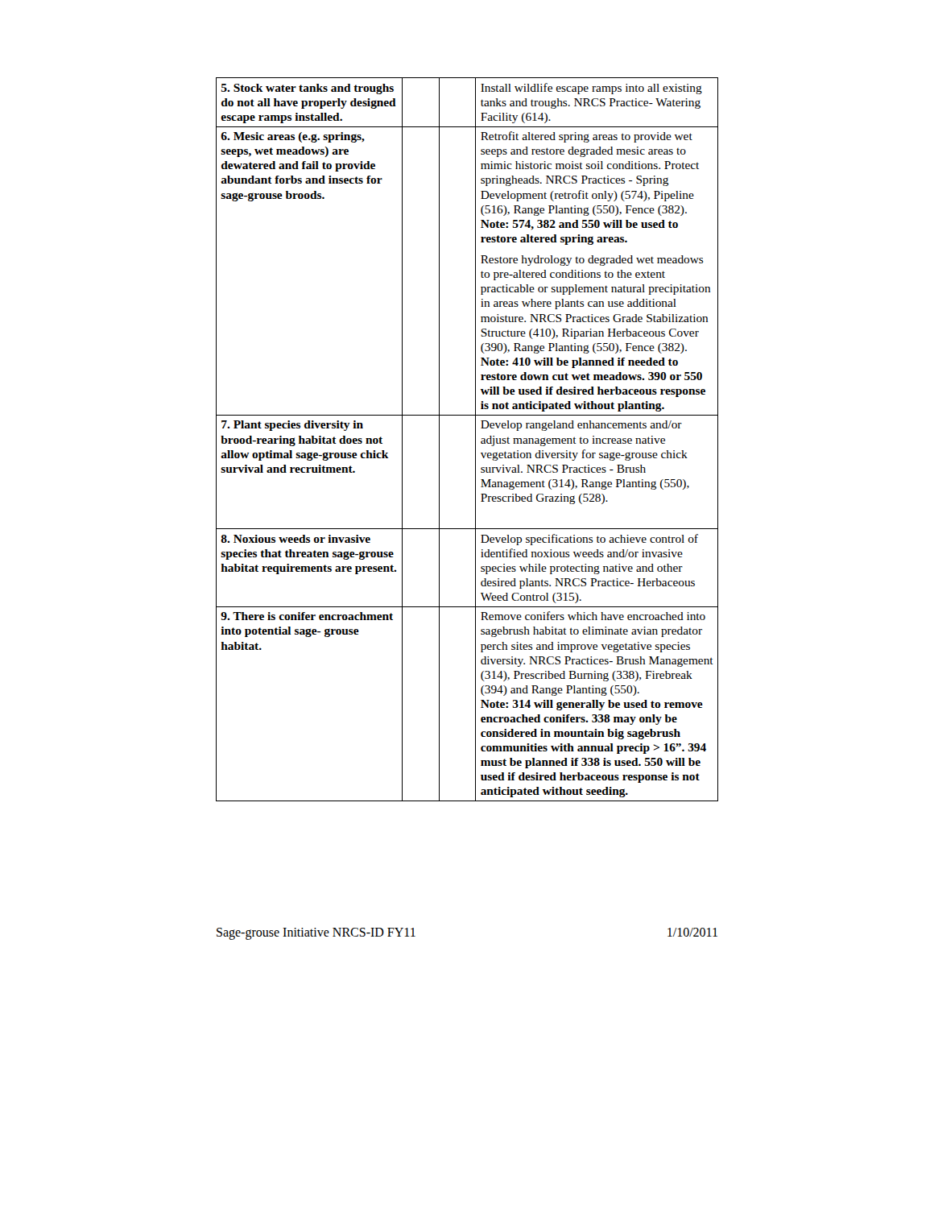| 5. Stock water tanks and troughs do not all have properly designed escape ramps installed. | | | Install wildlife escape ramps into all existing tanks and troughs. NRCS Practice- Watering Facility (614). |
| 6. Mesic areas (e.g. springs, seeps, wet meadows) are dewatered and fail to provide abundant forbs and insects for sage-grouse broods. | | | Retrofit altered spring areas to provide wet seeps and restore degraded mesic areas to mimic historic moist soil conditions. Protect springheads. NRCS Practices - Spring Development (retrofit only) (574), Pipeline (516), Range Planting (550), Fence (382). Note: 574, 382 and 550 will be used to restore altered spring areas. Restore hydrology to degraded wet meadows to pre-altered conditions to the extent practicable or supplement natural precipitation in areas where plants can use additional moisture. NRCS Practices Grade Stabilization Structure (410), Riparian Herbaceous Cover (390), Range Planting (550), Fence (382). Note: 410 will be planned if needed to restore down cut wet meadows. 390 or 550 will be used if desired herbaceous response is not anticipated without planting. |
| 7. Plant species diversity in brood-rearing habitat does not allow optimal sage-grouse chick survival and recruitment. | | | Develop rangeland enhancements and/or adjust management to increase native vegetation diversity for sage-grouse chick survival. NRCS Practices - Brush Management (314), Range Planting (550), Prescribed Grazing (528). |
| 8. Noxious weeds or invasive species that threaten sage-grouse habitat requirements are present. | | | Develop specifications to achieve control of identified noxious weeds and/or invasive species while protecting native and other desired plants. NRCS Practice- Herbaceous Weed Control (315). |
| 9. There is conifer encroachment into potential sage- grouse habitat. | | | Remove conifers which have encroached into sagebrush habitat to eliminate avian predator perch sites and improve vegetative species diversity. NRCS Practices- Brush Management (314), Prescribed Burning (338), Firebreak (394) and Range Planting (550). Note: 314 will generally be used to remove encroached conifers. 338 may only be considered in mountain big sagebrush communities with annual precip > 16”. 394 must be planned if 338 is used. 550 will be used if desired herbaceous response is not anticipated without seeding. |
Sage-grouse Initiative NRCS-ID FY11
1/10/2011